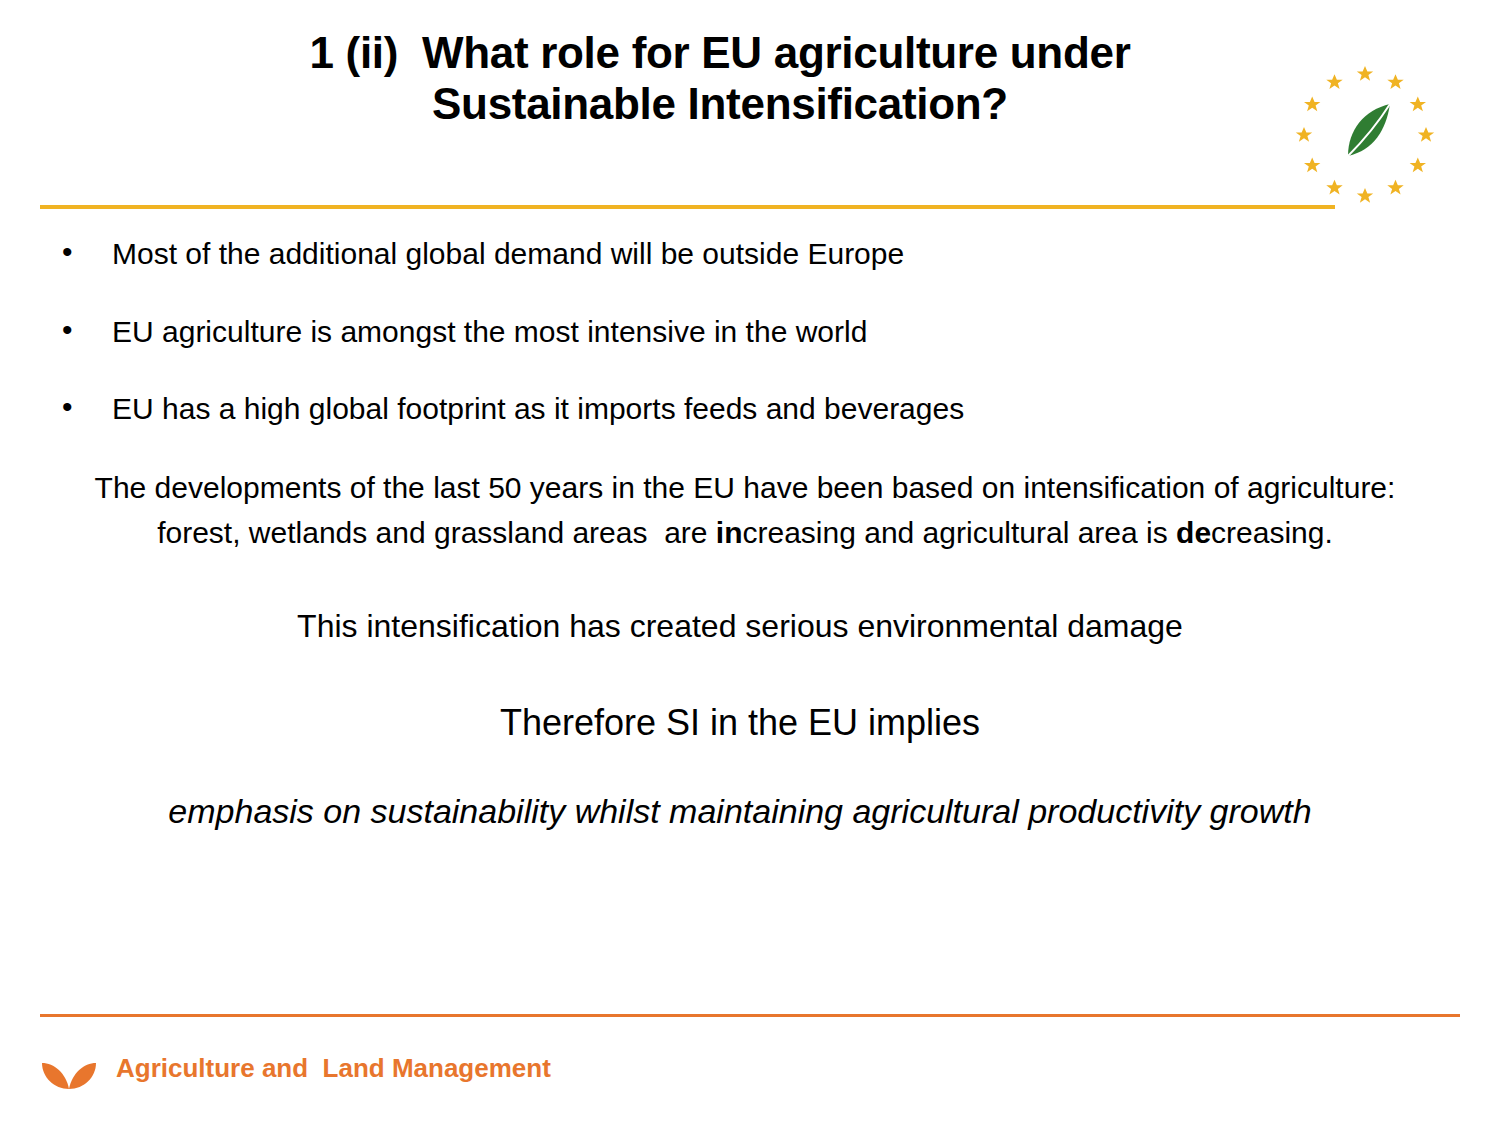1 (ii) What role for EU agriculture under
Sustainable Intensification?
Most of the additional global demand will be outside Europe
EU agriculture is amongst the most intensive in the world
EU has a high global footprint as it imports feeds and beverages
The developments of the last 50 years in the EU have been based on intensification of agriculture: forest, wetlands and grassland areas are increasing and agricultural area is decreasing.
This intensification has created serious environmental damage
Therefore SI in the EU implies
emphasis on sustainability whilst maintaining agricultural productivity growth
Agriculture and Land Management